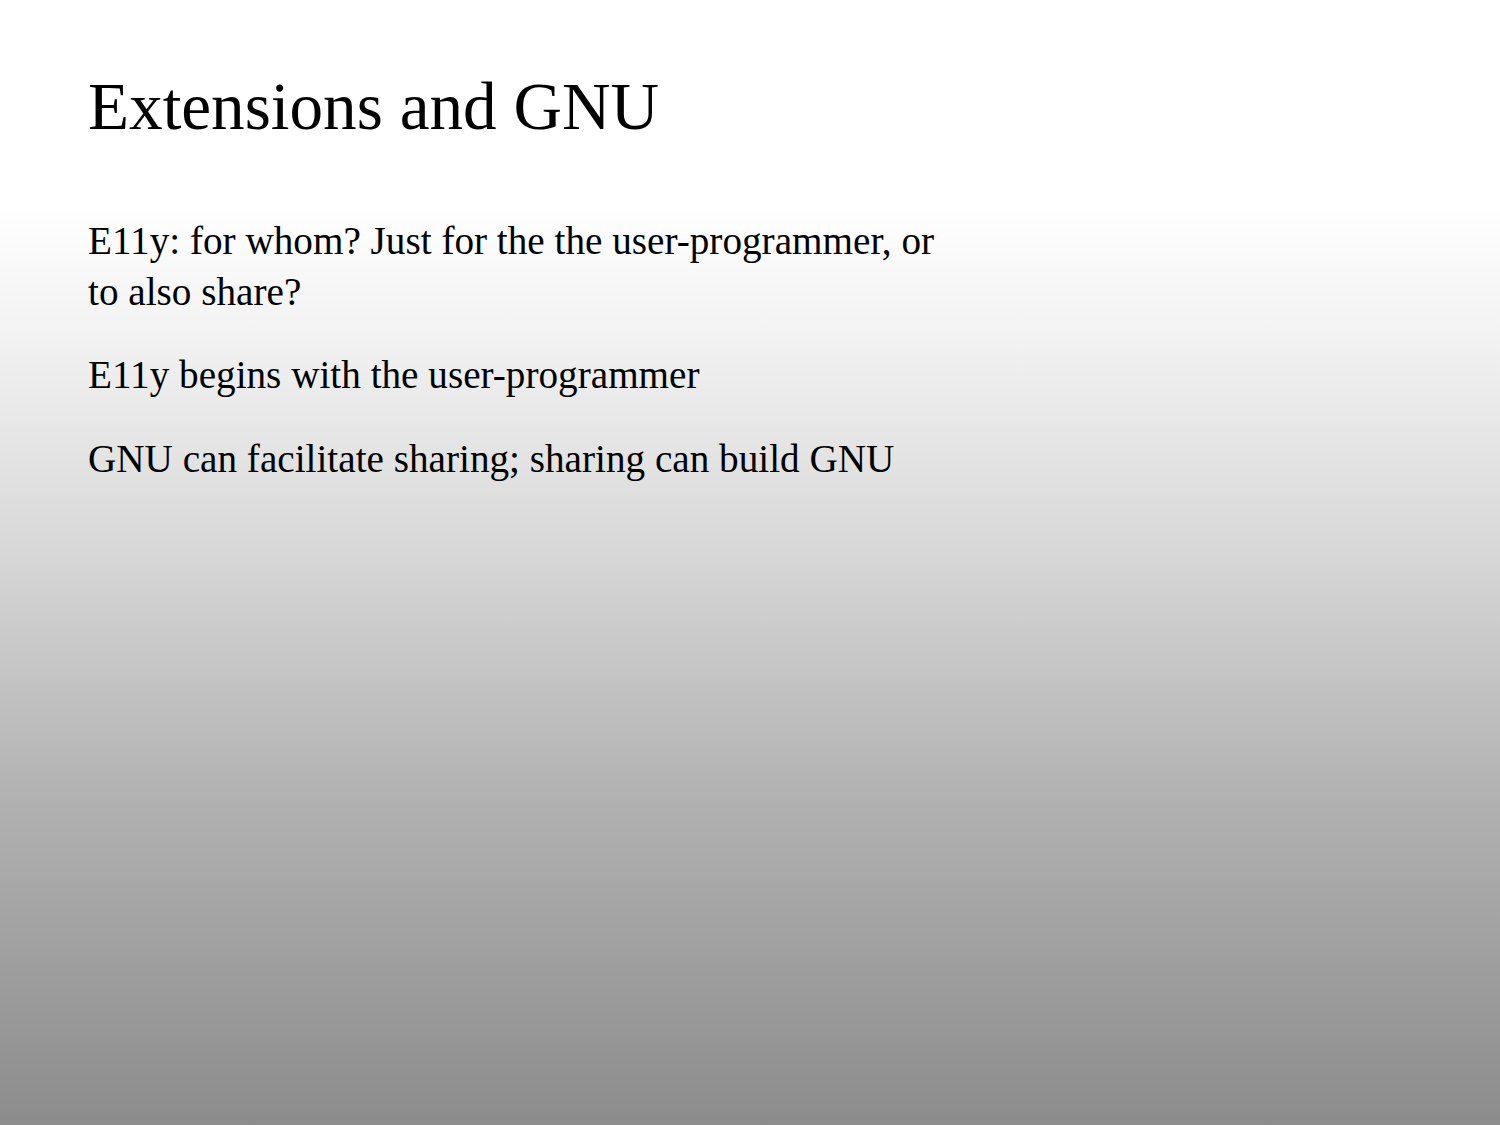Extensions and GNU
E11y: for whom? Just for the the user-programmer, or to also share?
E11y begins with the user-programmer
GNU can facilitate sharing; sharing can build GNU